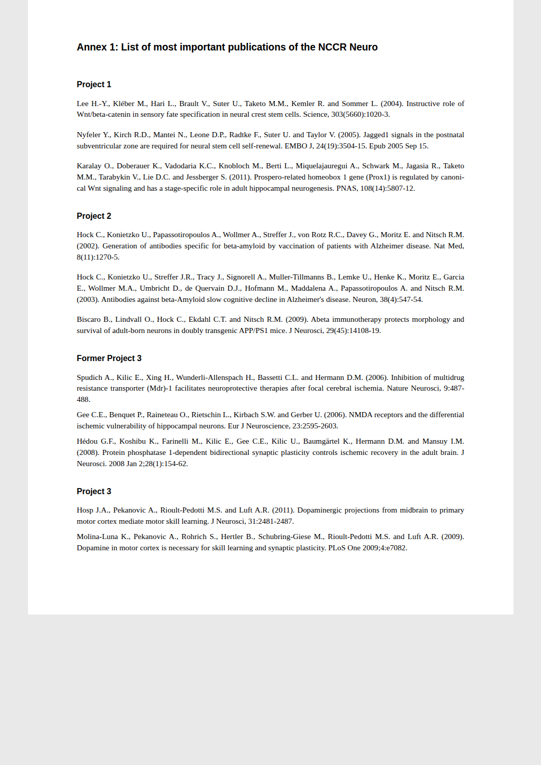Annex 1: List of most important publications of the NCCR Neuro
Project 1
Lee H.-Y., Kléber M., Hari L., Brault V., Suter U., Taketo M.M., Kemler R. and Sommer L. (2004). Instructive role of Wnt/beta-catenin in sensory fate specification in neural crest stem cells. Science, 303(5660):1020-3.
Nyfeler Y., Kirch R.D., Mantei N., Leone D.P., Radtke F., Suter U. and Taylor V. (2005). Jagged1 signals in the postnatal subventricular zone are required for neural stem cell self-renewal. EMBO J, 24(19):3504-15. Epub 2005 Sep 15.
Karalay O., Doberauer K., Vadodaria K.C., Knobloch M., Berti L., Miquelajauregui A., Schwark M., Jagasia R., Taketo M.M., Tarabykin V., Lie D.C. and Jessberger S. (2011). Prospero-related homeobox 1 gene (Prox1) is regulated by canonical Wnt signaling and has a stage-specific role in adult hippocampal neurogenesis. PNAS, 108(14):5807-12.
Project 2
Hock C., Konietzko U., Papassotiropoulos A., Wollmer A., Streffer J., von Rotz R.C., Davey G., Moritz E. and Nitsch R.M. (2002). Generation of antibodies specific for beta-amyloid by vaccination of patients with Alzheimer disease. Nat Med, 8(11):1270-5.
Hock C., Konietzko U., Streffer J.R., Tracy J., Signorell A., Muller-Tillmanns B., Lemke U., Henke K., Moritz E., Garcia E., Wollmer M.A., Umbricht D., de Quervain D.J., Hofmann M., Maddalena A., Papassotiropoulos A. and Nitsch R.M. (2003). Antibodies against beta-Amyloid slow cognitive decline in Alzheimer's disease. Neuron, 38(4):547-54.
Biscaro B., Lindvall O., Hock C., Ekdahl C.T. and Nitsch R.M. (2009). Abeta immunotherapy protects morphology and survival of adult-born neurons in doubly transgenic APP/PS1 mice. J Neurosci, 29(45):14108-19.
Former Project 3
Spudich A., Kilic E., Xing H., Wunderli-Allenspach H., Bassetti C.L. and Hermann D.M. (2006). Inhibition of multidrug resistance transporter (Mdr)-1 facilitates neuroprotective therapies after focal cerebral ischemia. Nature Neurosci, 9:487-488.
Gee C.E., Benquet P., Raineteau O., Rietschin L., Kirbach S.W. and Gerber U. (2006). NMDA receptors and the differential ischemic vulnerability of hippocampal neurons. Eur J Neuroscience, 23:2595-2603.
Hédou G.F., Koshibu K., Farinelli M., Kilic E., Gee C.E., Kilic U., Baumgärtel K., Hermann D.M. and Mansuy I.M. (2008). Protein phosphatase 1-dependent bidirectional synaptic plasticity controls ischemic recovery in the adult brain. J Neurosci. 2008 Jan 2;28(1):154-62.
Project 3
Hosp J.A., Pekanovic A., Rioult-Pedotti M.S. and Luft A.R. (2011). Dopaminergic projections from midbrain to primary motor cortex mediate motor skill learning. J Neurosci, 31:2481-2487.
Molina-Luna K., Pekanovic A., Rohrich S., Hertler B., Schubring-Giese M., Rioult-Pedotti M.S. and Luft A.R. (2009). Dopamine in motor cortex is necessary for skill learning and synaptic plasticity. PLoS One 2009;4:e7082.